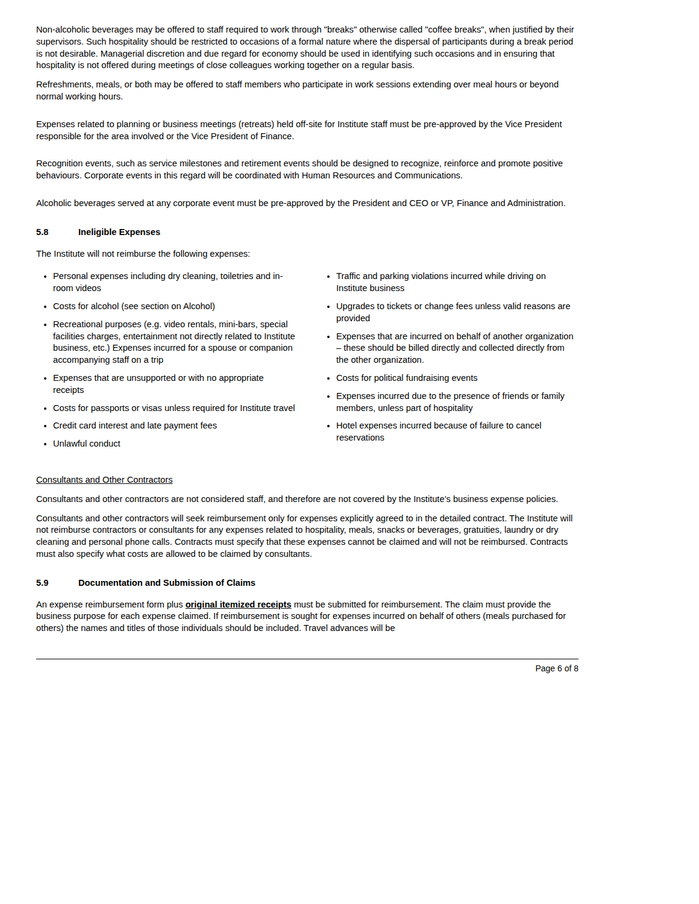Non-alcoholic beverages may be offered to staff required to work through "breaks" otherwise called "coffee breaks", when justified by their supervisors. Such hospitality should be restricted to occasions of a formal nature where the dispersal of participants during a break period is not desirable. Managerial discretion and due regard for economy should be used in identifying such occasions and in ensuring that hospitality is not offered during meetings of close colleagues working together on a regular basis.
Refreshments, meals, or both may be offered to staff members who participate in work sessions extending over meal hours or beyond normal working hours.
Expenses related to planning or business meetings (retreats) held off-site for Institute staff must be pre-approved by the Vice President responsible for the area involved or the Vice President of Finance.
Recognition events, such as service milestones and retirement events should be designed to recognize, reinforce and promote positive behaviours. Corporate events in this regard will be coordinated with Human Resources and Communications.
Alcoholic beverages served at any corporate event must be pre-approved by the President and CEO or VP, Finance and Administration.
5.8 Ineligible Expenses
The Institute will not reimburse the following expenses:
Personal expenses including dry cleaning, toiletries and in-room videos
Costs for alcohol (see section on Alcohol)
Recreational purposes (e.g. video rentals, mini-bars, special facilities charges, entertainment not directly related to Institute business, etc.) Expenses incurred for a spouse or companion accompanying staff on a trip
Expenses that are unsupported or with no appropriate receipts
Costs for passports or visas unless required for Institute travel
Credit card interest and late payment fees
Unlawful conduct
Traffic and parking violations incurred while driving on Institute business
Upgrades to tickets or change fees unless valid reasons are provided
Expenses that are incurred on behalf of another organization – these should be billed directly and collected directly from the other organization.
Costs for political fundraising events
Expenses incurred due to the presence of friends or family members, unless part of hospitality
Hotel expenses incurred because of failure to cancel reservations
Consultants and Other Contractors
Consultants and other contractors are not considered staff, and therefore are not covered by the Institute’s business expense policies.
Consultants and other contractors will seek reimbursement only for expenses explicitly agreed to in the detailed contract. The Institute will not reimburse contractors or consultants for any expenses related to hospitality, meals, snacks or beverages, gratuities, laundry or dry cleaning and personal phone calls. Contracts must specify that these expenses cannot be claimed and will not be reimbursed. Contracts must also specify what costs are allowed to be claimed by consultants.
5.9 Documentation and Submission of Claims
An expense reimbursement form plus original itemized receipts must be submitted for reimbursement. The claim must provide the business purpose for each expense claimed. If reimbursement is sought for expenses incurred on behalf of others (meals purchased for others) the names and titles of those individuals should be included. Travel advances will be
Page 6 of 8